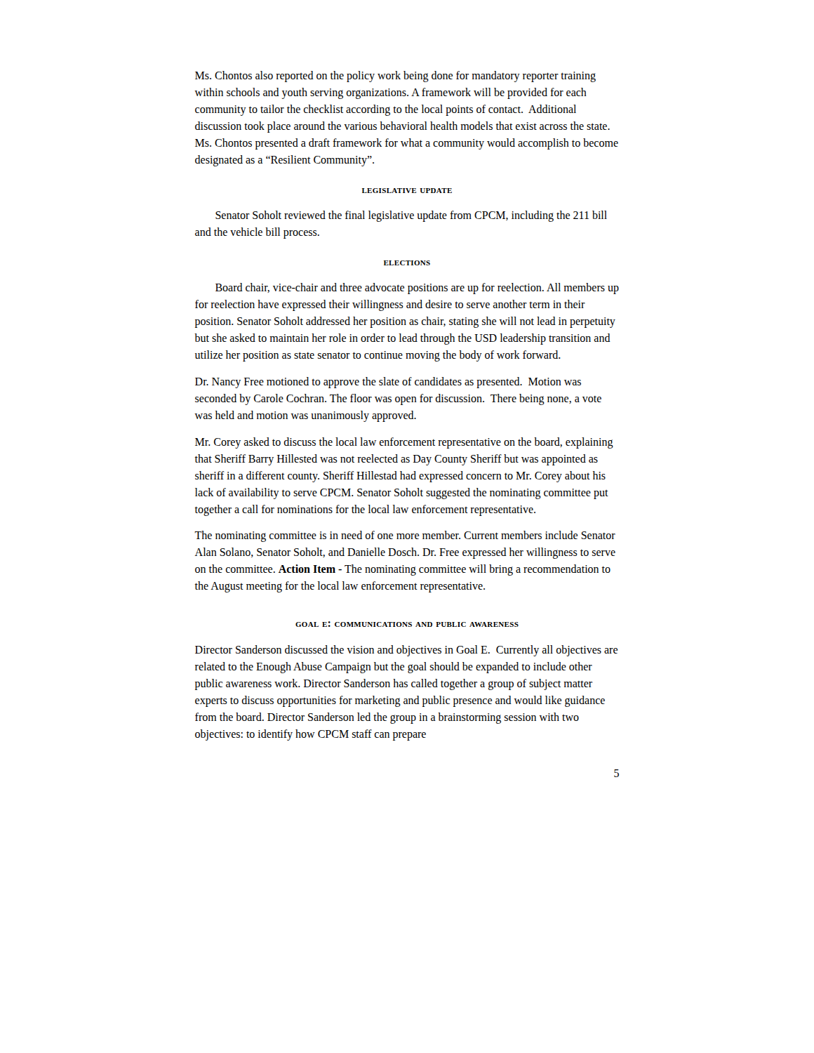Ms. Chontos also reported on the policy work being done for mandatory reporter training within schools and youth serving organizations. A framework will be provided for each community to tailor the checklist according to the local points of contact. Additional discussion took place around the various behavioral health models that exist across the state. Ms. Chontos presented a draft framework for what a community would accomplish to become designated as a “Resilient Community”.
Legislative Update
Senator Soholt reviewed the final legislative update from CPCM, including the 211 bill and the vehicle bill process.
Elections
Board chair, vice-chair and three advocate positions are up for reelection. All members up for reelection have expressed their willingness and desire to serve another term in their position. Senator Soholt addressed her position as chair, stating she will not lead in perpetuity but she asked to maintain her role in order to lead through the USD leadership transition and utilize her position as state senator to continue moving the body of work forward.
Dr. Nancy Free motioned to approve the slate of candidates as presented. Motion was seconded by Carole Cochran. The floor was open for discussion. There being none, a vote was held and motion was unanimously approved.
Mr. Corey asked to discuss the local law enforcement representative on the board, explaining that Sheriff Barry Hillested was not reelected as Day County Sheriff but was appointed as sheriff in a different county. Sheriff Hillestad had expressed concern to Mr. Corey about his lack of availability to serve CPCM. Senator Soholt suggested the nominating committee put together a call for nominations for the local law enforcement representative.
The nominating committee is in need of one more member. Current members include Senator Alan Solano, Senator Soholt, and Danielle Dosch. Dr. Free expressed her willingness to serve on the committee. Action Item - The nominating committee will bring a recommendation to the August meeting for the local law enforcement representative.
Goal E: Communications and Public Awareness
Director Sanderson discussed the vision and objectives in Goal E. Currently all objectives are related to the Enough Abuse Campaign but the goal should be expanded to include other public awareness work. Director Sanderson has called together a group of subject matter experts to discuss opportunities for marketing and public presence and would like guidance from the board. Director Sanderson led the group in a brainstorming session with two objectives: to identify how CPCM staff can prepare
5